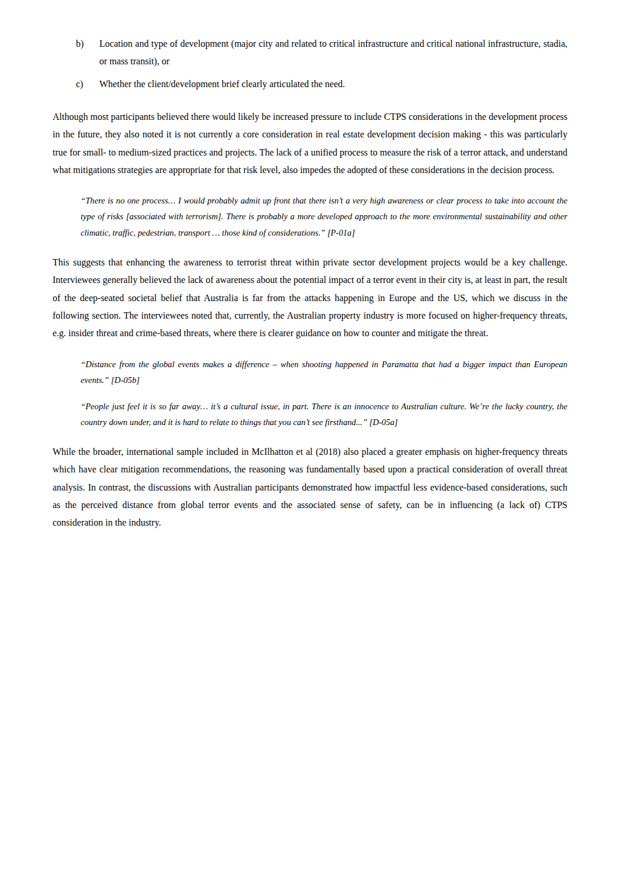b) Location and type of development (major city and related to critical infrastructure and critical national infrastructure, stadia, or mass transit), or
c) Whether the client/development brief clearly articulated the need.
Although most participants believed there would likely be increased pressure to include CTPS considerations in the development process in the future, they also noted it is not currently a core consideration in real estate development decision making - this was particularly true for small- to medium-sized practices and projects. The lack of a unified process to measure the risk of a terror attack, and understand what mitigations strategies are appropriate for that risk level, also impedes the adopted of these considerations in the decision process.
“There is no one process… I would probably admit up front that there isn’t a very high awareness or clear process to take into account the type of risks [associated with terrorism]. There is probably a more developed approach to the more environmental sustainability and other climatic, traffic, pedestrian, transport … those kind of considerations.” [P-01a]
This suggests that enhancing the awareness to terrorist threat within private sector development projects would be a key challenge. Interviewees generally believed the lack of awareness about the potential impact of a terror event in their city is, at least in part, the result of the deep-seated societal belief that Australia is far from the attacks happening in Europe and the US, which we discuss in the following section. The interviewees noted that, currently, the Australian property industry is more focused on higher-frequency threats, e.g. insider threat and crime-based threats, where there is clearer guidance on how to counter and mitigate the threat.
“Distance from the global events makes a difference – when shooting happened in Paramatta that had a bigger impact than European events.” [D-05b]
“People just feel it is so far away… it’s a cultural issue, in part. There is an innocence to Australian culture. We’re the lucky country, the country down under, and it is hard to relate to things that you can’t see firsthand...” [D-05a]
While the broader, international sample included in McIlhatton et al (2018) also placed a greater emphasis on higher-frequency threats which have clear mitigation recommendations, the reasoning was fundamentally based upon a practical consideration of overall threat analysis. In contrast, the discussions with Australian participants demonstrated how impactful less evidence-based considerations, such as the perceived distance from global terror events and the associated sense of safety, can be in influencing (a lack of) CTPS consideration in the industry.